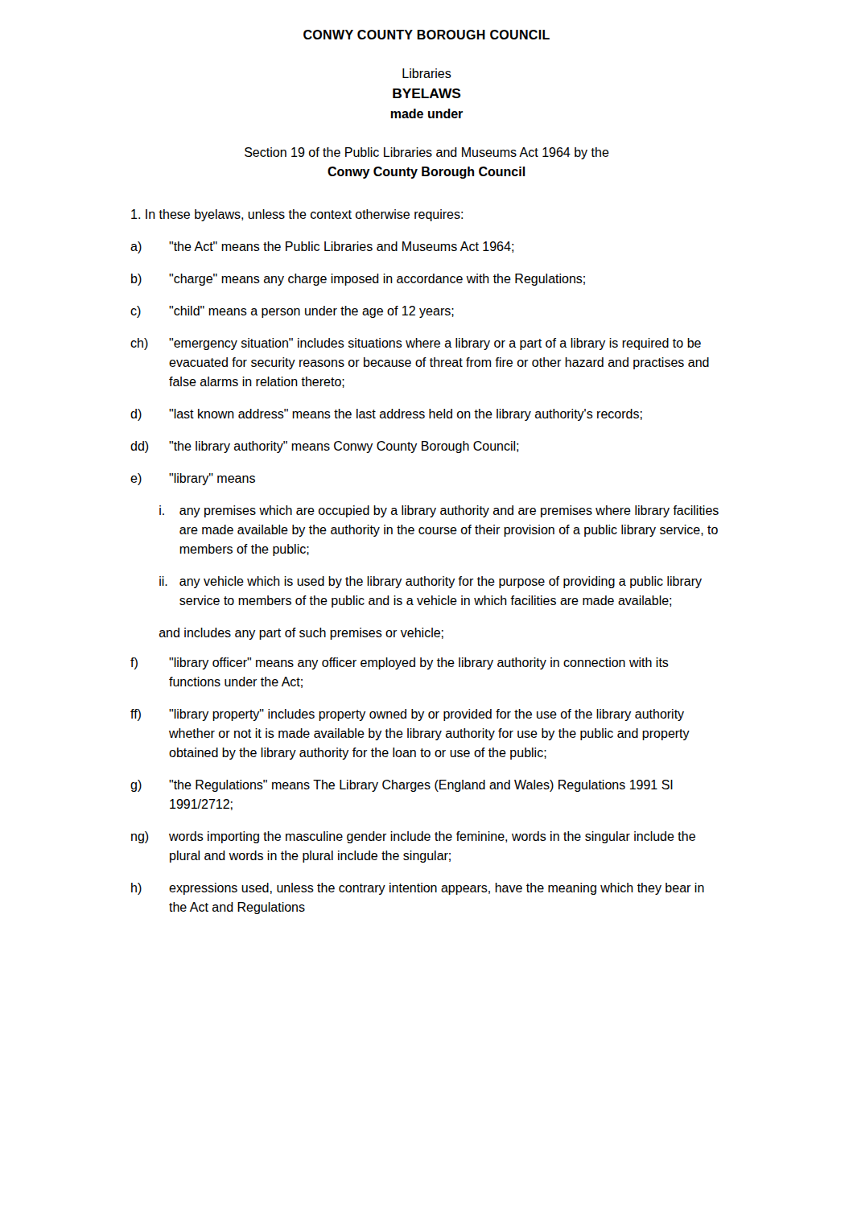CONWY COUNTY BOROUGH COUNCIL
Libraries BYELAWS made under
Section 19 of the Public Libraries and Museums Act 1964 by the
Conwy County Borough Council
1. In these byelaws, unless the context otherwise requires:
a) "the Act" means the Public Libraries and Museums Act 1964;
b) "charge" means any charge imposed in accordance with the Regulations;
c) "child" means a person under the age of 12 years;
ch) "emergency situation" includes situations where a library or a part of a library is required to be evacuated for security reasons or because of threat from fire or other hazard and practises and false alarms in relation thereto;
d) "last known address" means the last address held on the library authority's records;
dd) "the library authority" means Conwy County Borough Council;
e) "library" means
i. any premises which are occupied by a library authority and are premises where library facilities are made available by the authority in the course of their provision of a public library service, to members of the public;
ii. any vehicle which is used by the library authority for the purpose of providing a public library service to members of the public and is a vehicle in which facilities are made available;
and includes any part of such premises or vehicle;
f) "library officer" means any officer employed by the library authority in connection with its functions under the Act;
ff) "library property" includes property owned by or provided for the use of the library authority whether or not it is made available by the library authority for use by the public and property obtained by the library authority for the loan to or use of the public;
g) "the Regulations" means The Library Charges (England and Wales) Regulations 1991 SI 1991/2712;
ng) words importing the masculine gender include the feminine, words in the singular include the plural and words in the plural include the singular;
h) expressions used, unless the contrary intention appears, have the meaning which they bear in the Act and Regulations